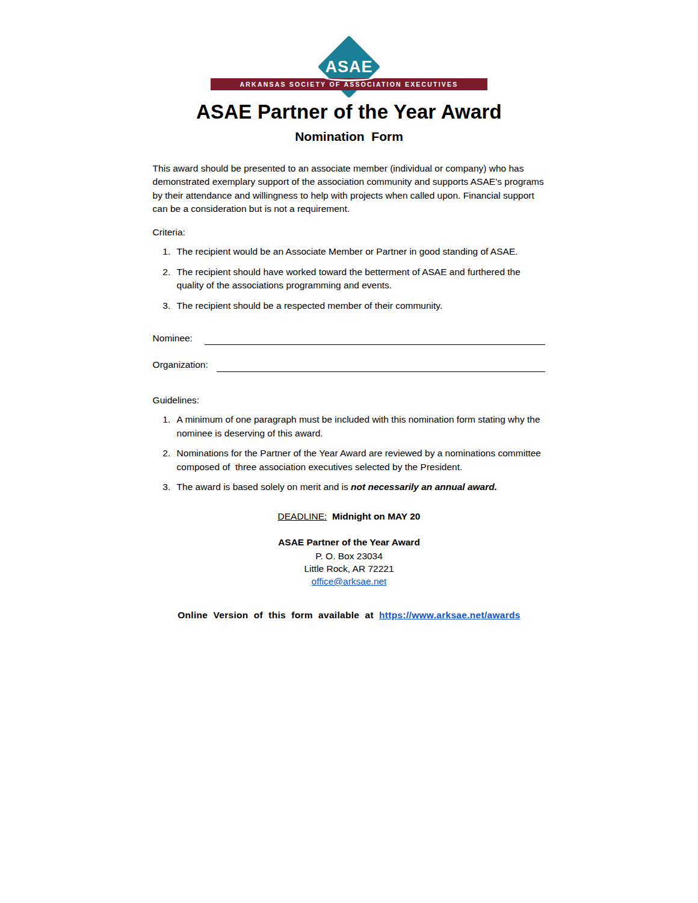ASAE
ARKANSAS SOCIETY OF ASSOCIATION EXECUTIVES
ASAE Partner of the Year Award
Nomination Form
This award should be presented to an associate member (individual or company) who has demonstrated exemplary support of the association community and supports ASAE’s programs by their attendance and willingness to help with projects when called upon. Financial support can be a consideration but is not a requirement.
Criteria:
The recipient would be an Associate Member or Partner in good standing of ASAE.
The recipient should have worked toward the betterment of ASAE and furthered the quality of the associations programming and events.
The recipient should be a respected member of their community.
Nominee:
Organization:
Guidelines:
A minimum of one paragraph must be included with this nomination form stating why the nominee is deserving of this award.
Nominations for the Partner of the Year Award are reviewed by a nominations committee composed of three association executives selected by the President.
The award is based solely on merit and is not necessarily an annual award.
DEADLINE: Midnight on MAY 20
ASAE Partner of the Year Award
P. O. Box 23034
Little Rock, AR 72221
office@arksae.net
Online Version of this form available at https://www.arksae.net/awards